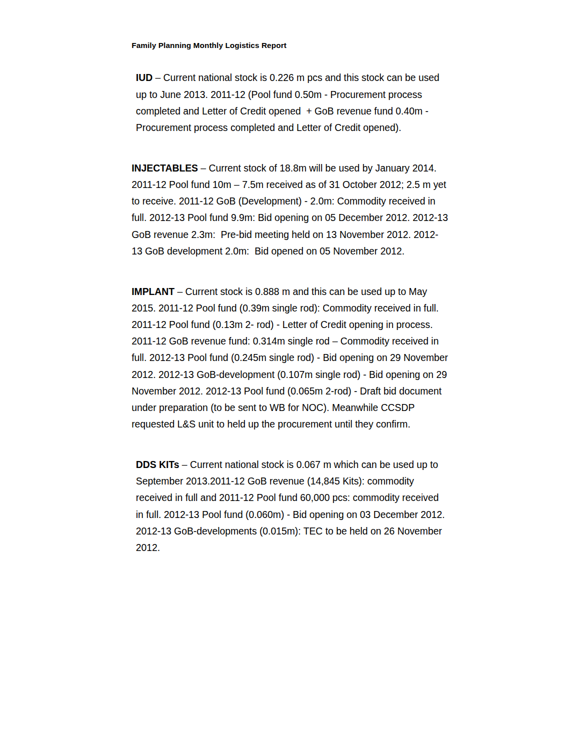Family Planning Monthly Logistics Report
IUD – Current national stock is 0.226 m pcs and this stock can be used up to June 2013. 2011-12 (Pool fund 0.50m - Procurement process completed and Letter of Credit opened + GoB revenue fund 0.40m - Procurement process completed and Letter of Credit opened).
INJECTABLES – Current stock of 18.8m will be used by January 2014. 2011-12 Pool fund 10m – 7.5m received as of 31 October 2012; 2.5 m yet to receive. 2011-12 GoB (Development) - 2.0m: Commodity received in full. 2012-13 Pool fund 9.9m: Bid opening on 05 December 2012. 2012-13 GoB revenue 2.3m: Pre-bid meeting held on 13 November 2012. 2012-13 GoB development 2.0m: Bid opened on 05 November 2012.
IMPLANT – Current stock is 0.888 m and this can be used up to May 2015. 2011-12 Pool fund (0.39m single rod): Commodity received in full. 2011-12 Pool fund (0.13m 2- rod) - Letter of Credit opening in process. 2011-12 GoB revenue fund: 0.314m single rod – Commodity received in full. 2012-13 Pool fund (0.245m single rod) - Bid opening on 29 November 2012. 2012-13 GoB-development (0.107m single rod) - Bid opening on 29 November 2012. 2012-13 Pool fund (0.065m 2-rod) - Draft bid document under preparation (to be sent to WB for NOC). Meanwhile CCSDP requested L&S unit to held up the procurement until they confirm.
DDS KITs – Current national stock is 0.067 m which can be used up to September 2013.2011-12 GoB revenue (14,845 Kits): commodity received in full and 2011-12 Pool fund 60,000 pcs: commodity received in full. 2012-13 Pool fund (0.060m) - Bid opening on 03 December 2012. 2012-13 GoB-developments (0.015m): TEC to be held on 26 November 2012.